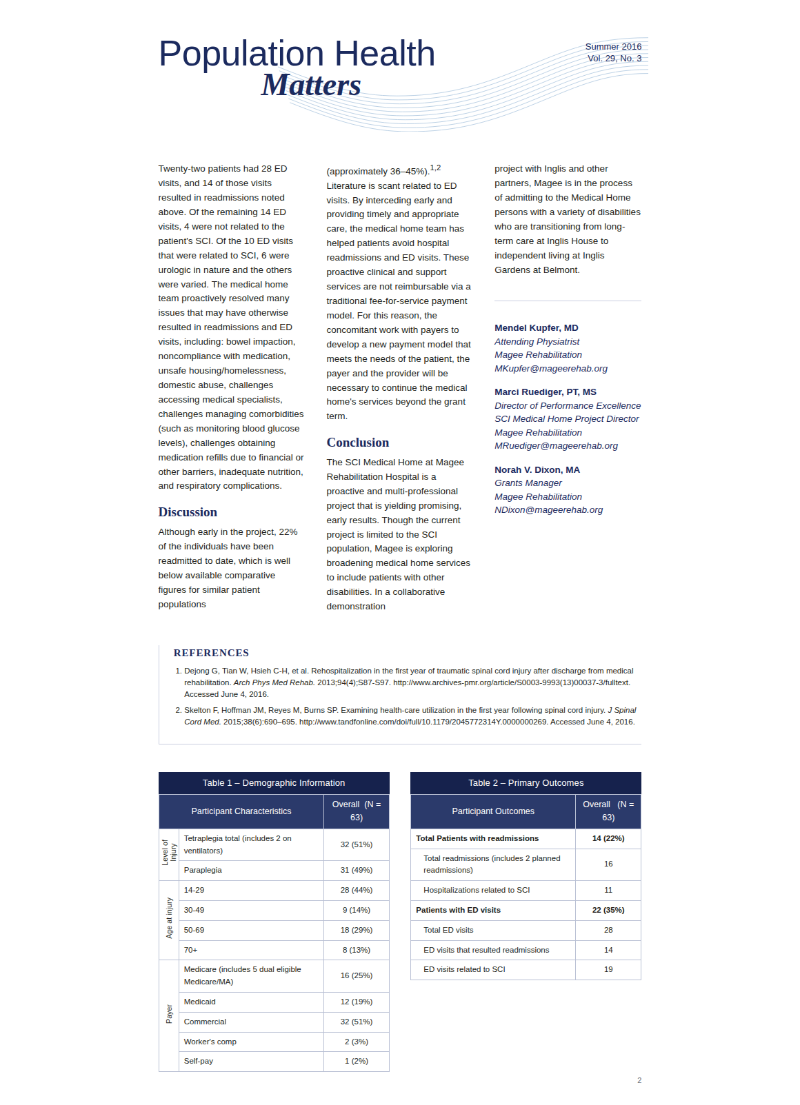Summer 2016
Vol. 29, No. 3
Population Health
Matters
Twenty-two patients had 28 ED visits, and 14 of those visits resulted in readmissions noted above. Of the remaining 14 ED visits, 4 were not related to the patient's SCI. Of the 10 ED visits that were related to SCI, 6 were urologic in nature and the others were varied. The medical home team proactively resolved many issues that may have otherwise resulted in readmissions and ED visits, including: bowel impaction, noncompliance with medication, unsafe housing/homelessness, domestic abuse, challenges accessing medical specialists, challenges managing comorbidities (such as monitoring blood glucose levels), challenges obtaining medication refills due to financial or other barriers, inadequate nutrition, and respiratory complications.
Discussion
Although early in the project, 22% of the individuals have been readmitted to date, which is well below available comparative figures for similar patient populations
(approximately 36–45%).1,2 Literature is scant related to ED visits. By interceding early and providing timely and appropriate care, the medical home team has helped patients avoid hospital readmissions and ED visits. These proactive clinical and support services are not reimbursable via a traditional fee-for-service payment model. For this reason, the concomitant work with payers to develop a new payment model that meets the needs of the patient, the payer and the provider will be necessary to continue the medical home's services beyond the grant term.
Conclusion
The SCI Medical Home at Magee Rehabilitation Hospital is a proactive and multi-professional project that is yielding promising, early results. Though the current project is limited to the SCI population, Magee is exploring broadening medical home services to include patients with other disabilities. In a collaborative demonstration
project with Inglis and other partners, Magee is in the process of admitting to the Medical Home persons with a variety of disabilities who are transitioning from long-term care at Inglis House to independent living at Inglis Gardens at Belmont.
Mendel Kupfer, MD
Attending Physiatrist
Magee Rehabilitation
MKupfer@mageerehab.org
Marci Ruediger, PT, MS
Director of Performance Excellence
SCI Medical Home Project Director
Magee Rehabilitation
MRuediger@mageerehab.org
Norah V. Dixon, MA
Grants Manager
Magee Rehabilitation
NDixon@mageerehab.org
REFERENCES
Dejong G, Tian W, Hsieh C-H, et al. Rehospitalization in the first year of traumatic spinal cord injury after discharge from medical rehabilitation. Arch Phys Med Rehab. 2013;94(4);S87-S97. http://www.archives-pmr.org/article/S0003-9993(13)00037-3/fulltext. Accessed June 4, 2016.
Skelton F, Hoffman JM, Reyes M, Burns SP. Examining health-care utilization in the first year following spinal cord injury. J Spinal Cord Med. 2015;38(6):690–695. http://www.tandfonline.com/doi/full/10.1179/2045772314Y.0000000269. Accessed June 4, 2016.
Table 1 – Demographic Information
| Participant Characteristics | Overall (N = 63) |
| --- | --- |
| Level of Injury | Tetraplegia total (includes 2 on ventilators) | 32 (51%) |
| Paraplegia | 31 (49%) |
| Age at injury | 14-29 | 28 (44%) |
| 30-49 | 9 (14%) |
| 50-69 | 18 (29%) |
| 70+ | 8 (13%) |
| Payer | Medicare (includes 5 dual eligible Medicare/MA) | 16 (25%) |
| Medicaid | 12 (19%) |
| Commercial | 32 (51%) |
| Worker's comp | 2 (3%) |
| Self-pay | 1 (2%) |
Table 2 – Primary Outcomes
| Participant Outcomes | Overall (N = 63) |
| --- | --- |
| Total Patients with readmissions | 14 (22%) |
| Total readmissions (includes 2 planned readmissions) | 16 |
| Hospitalizations related to SCI | 11 |
| Patients with ED visits | 22 (35%) |
| Total ED visits | 28 |
| ED visits that resulted readmissions | 14 |
| ED visits related to SCI | 19 |
2